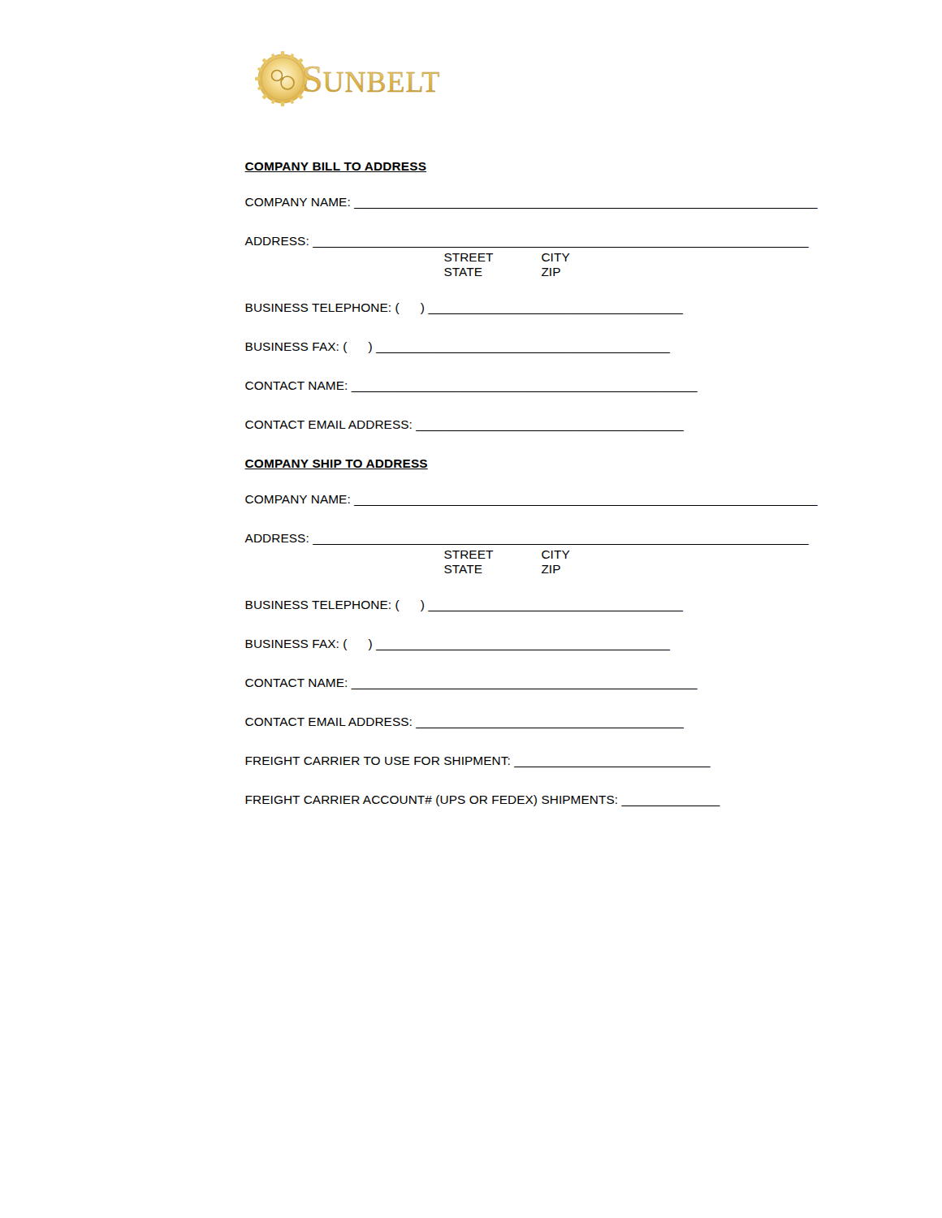SUNBELT
COMPANY BILL TO ADDRESS
COMPANY NAME: _______________________________________________________________________
ADDRESS: ____________________________________________________________________________
STREET CITY STATE ZIP
BUSINESS TELEPHONE: ( ) _______________________________________
BUSINESS FAX: ( ) _____________________________________________
CONTACT NAME: _____________________________________________________
CONTACT EMAIL ADDRESS: _________________________________________
COMPANY SHIP TO ADDRESS
COMPANY NAME: _______________________________________________________________________
ADDRESS: ____________________________________________________________________________
STREET CITY STATE ZIP
BUSINESS TELEPHONE: ( ) _______________________________________
BUSINESS FAX: ( ) _____________________________________________
CONTACT NAME: _____________________________________________________
CONTACT EMAIL ADDRESS: _________________________________________
FREIGHT CARRIER TO USE FOR SHIPMENT: ______________________________
FREIGHT CARRIER ACCOUNT# (UPS OR FEDEX) SHIPMENTS: _______________